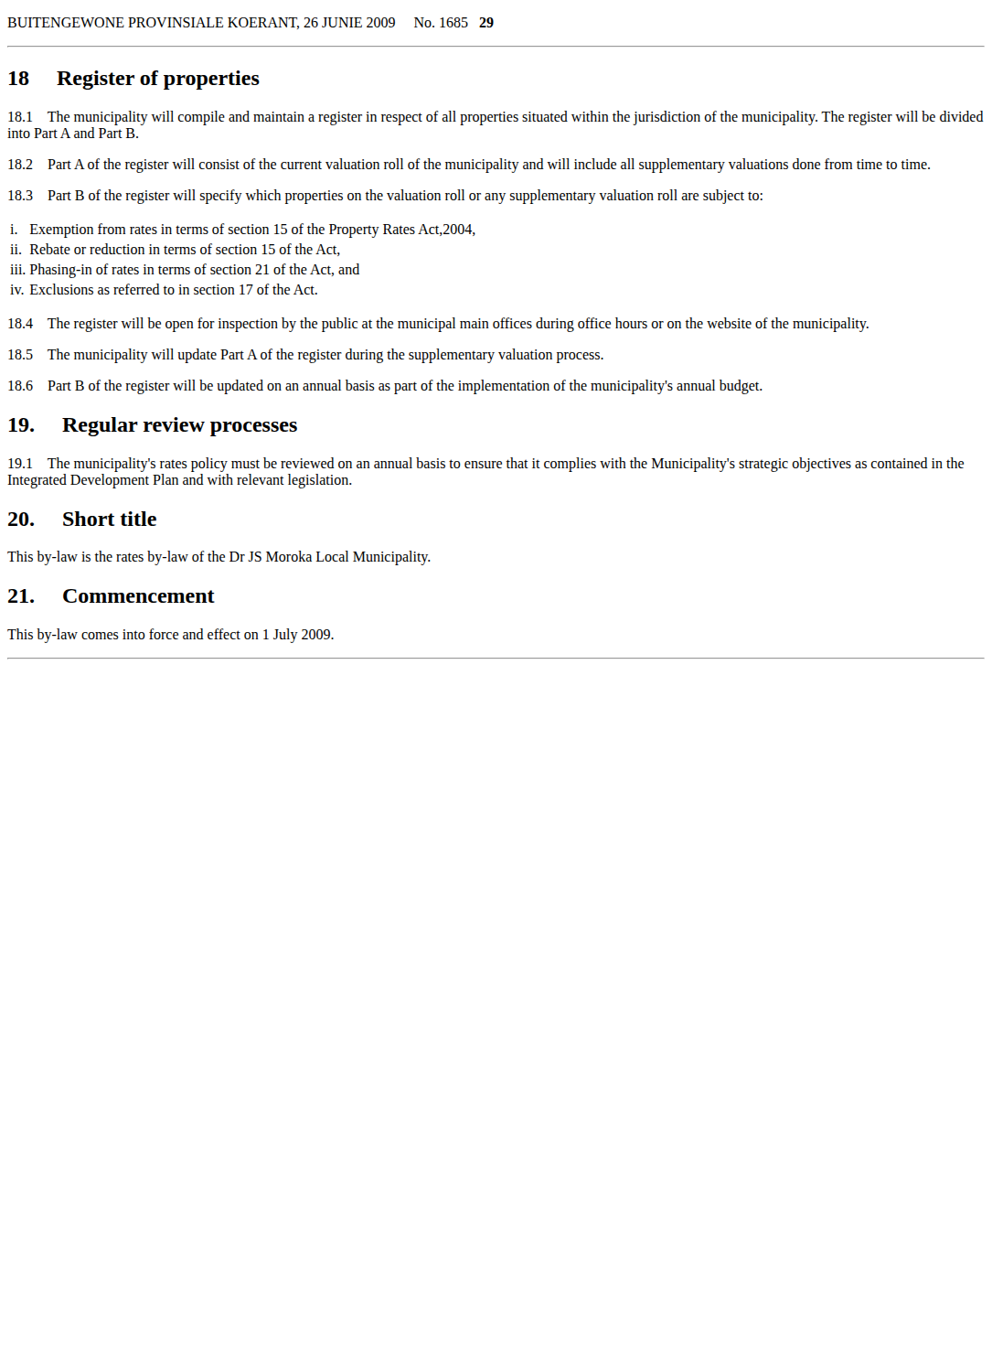BUITENGEWONE PROVINSIALE KOERANT, 26 JUNIE 2009 No. 1685 29
18 Register of properties
18.1 The municipality will compile and maintain a register in respect of all properties situated within the jurisdiction of the municipality. The register will be divided into Part A and Part B.
18.2 Part A of the register will consist of the current valuation roll of the municipality and will include all supplementary valuations done from time to time.
18.3 Part B of the register will specify which properties on the valuation roll or any supplementary valuation roll are subject to:
| i. | Exemption from rates in terms of section 15 of the Property Rates Act,2004, |
| ii. | Rebate or reduction in terms of section 15 of the Act, |
| iii. | Phasing-in of rates in terms of section 21 of the Act, and |
| iv. | Exclusions as referred to in section 17 of the Act. |
18.4 The register will be open for inspection by the public at the municipal main offices during office hours or on the website of the municipality.
18.5 The municipality will update Part A of the register during the supplementary valuation process.
18.6 Part B of the register will be updated on an annual basis as part of the implementation of the municipality's annual budget.
19. Regular review processes
19.1 The municipality's rates policy must be reviewed on an annual basis to ensure that it complies with the Municipality's strategic objectives as contained in the Integrated Development Plan and with relevant legislation.
20. Short title
This by-law is the rates by-law of the Dr JS Moroka Local Municipality.
21. Commencement
This by-law comes into force and effect on 1 July 2009.